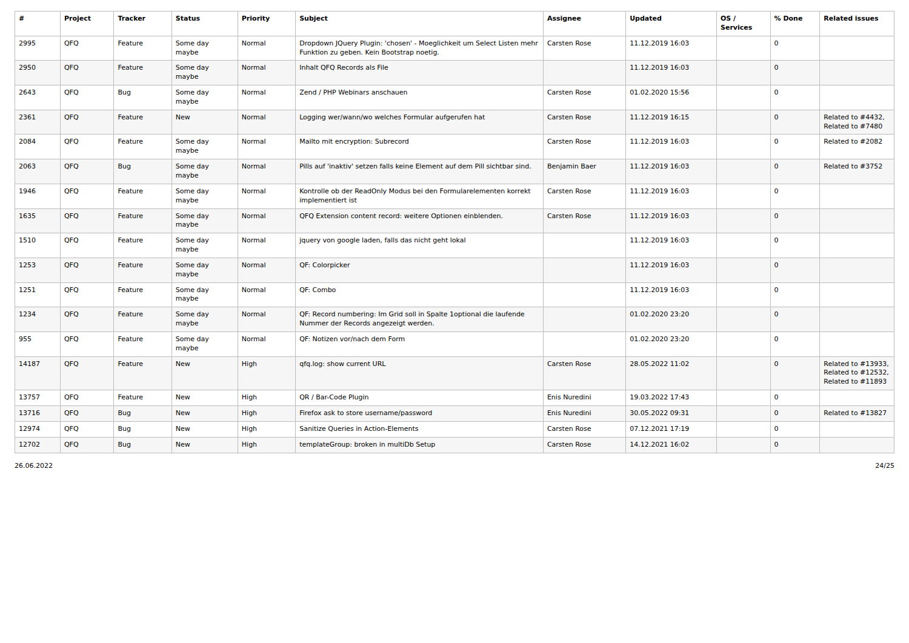| # | Project | Tracker | Status | Priority | Subject | Assignee | Updated | OS / Services | % Done | Related issues |
| --- | --- | --- | --- | --- | --- | --- | --- | --- | --- | --- |
| 2995 | QFQ | Feature | Some day maybe | Normal | Dropdown JQuery Plugin: 'chosen' - Moeglichkeit um Select Listen mehr Funktion zu geben. Kein Bootstrap noetig. | Carsten Rose | 11.12.2019 16:03 | | 0 | |
| 2950 | QFQ | Feature | Some day maybe | Normal | Inhalt QFQ Records als File | | 11.12.2019 16:03 | | 0 | |
| 2643 | QFQ | Bug | Some day maybe | Normal | Zend / PHP Webinars anschauen | Carsten Rose | 01.02.2020 15:56 | | 0 | |
| 2361 | QFQ | Feature | New | Normal | Logging wer/wann/wo welches Formular aufgerufen hat | Carsten Rose | 11.12.2019 16:15 | | 0 | Related to #4432, Related to #7480 |
| 2084 | QFQ | Feature | Some day maybe | Normal | Mailto mit encryption: Subrecord | Carsten Rose | 11.12.2019 16:03 | | 0 | Related to #2082 |
| 2063 | QFQ | Bug | Some day maybe | Normal | Pills auf 'inaktiv' setzen falls keine Element auf dem Pill sichtbar sind. | Benjamin Baer | 11.12.2019 16:03 | | 0 | Related to #3752 |
| 1946 | QFQ | Feature | Some day maybe | Normal | Kontrolle ob der ReadOnly Modus bei den Formularelementen korrekt implementiert ist | Carsten Rose | 11.12.2019 16:03 | | 0 | |
| 1635 | QFQ | Feature | Some day maybe | Normal | QFQ Extension content record: weitere Optionen einblenden. | Carsten Rose | 11.12.2019 16:03 | | 0 | |
| 1510 | QFQ | Feature | Some day maybe | Normal | jquery von google laden, falls das nicht geht lokal | | 11.12.2019 16:03 | | 0 | |
| 1253 | QFQ | Feature | Some day maybe | Normal | QF: Colorpicker | | 11.12.2019 16:03 | | 0 | |
| 1251 | QFQ | Feature | Some day maybe | Normal | QF: Combo | | 11.12.2019 16:03 | | 0 | |
| 1234 | QFQ | Feature | Some day maybe | Normal | QF: Record numbering: Im Grid soll in Spalte 1optional die laufende Nummer der Records angezeigt werden. | | 01.02.2020 23:20 | | 0 | |
| 955 | QFQ | Feature | Some day maybe | Normal | QF: Notizen vor/nach dem Form | | 01.02.2020 23:20 | | 0 | |
| 14187 | QFQ | Feature | New | High | qfq.log: show current URL | Carsten Rose | 28.05.2022 11:02 | | 0 | Related to #13933, Related to #12532, Related to #11893 |
| 13757 | QFQ | Feature | New | High | QR / Bar-Code Plugin | Enis Nuredini | 19.03.2022 17:43 | | 0 | |
| 13716 | QFQ | Bug | New | High | Firefox ask to store username/password | Enis Nuredini | 30.05.2022 09:31 | | 0 | Related to #13827 |
| 12974 | QFQ | Bug | New | High | Sanitize Queries in Action-Elements | Carsten Rose | 07.12.2021 17:19 | | 0 | |
| 12702 | QFQ | Bug | New | High | templateGroup: broken in multiDb Setup | Carsten Rose | 14.12.2021 16:02 | | 0 | |
26.06.2022 24/25